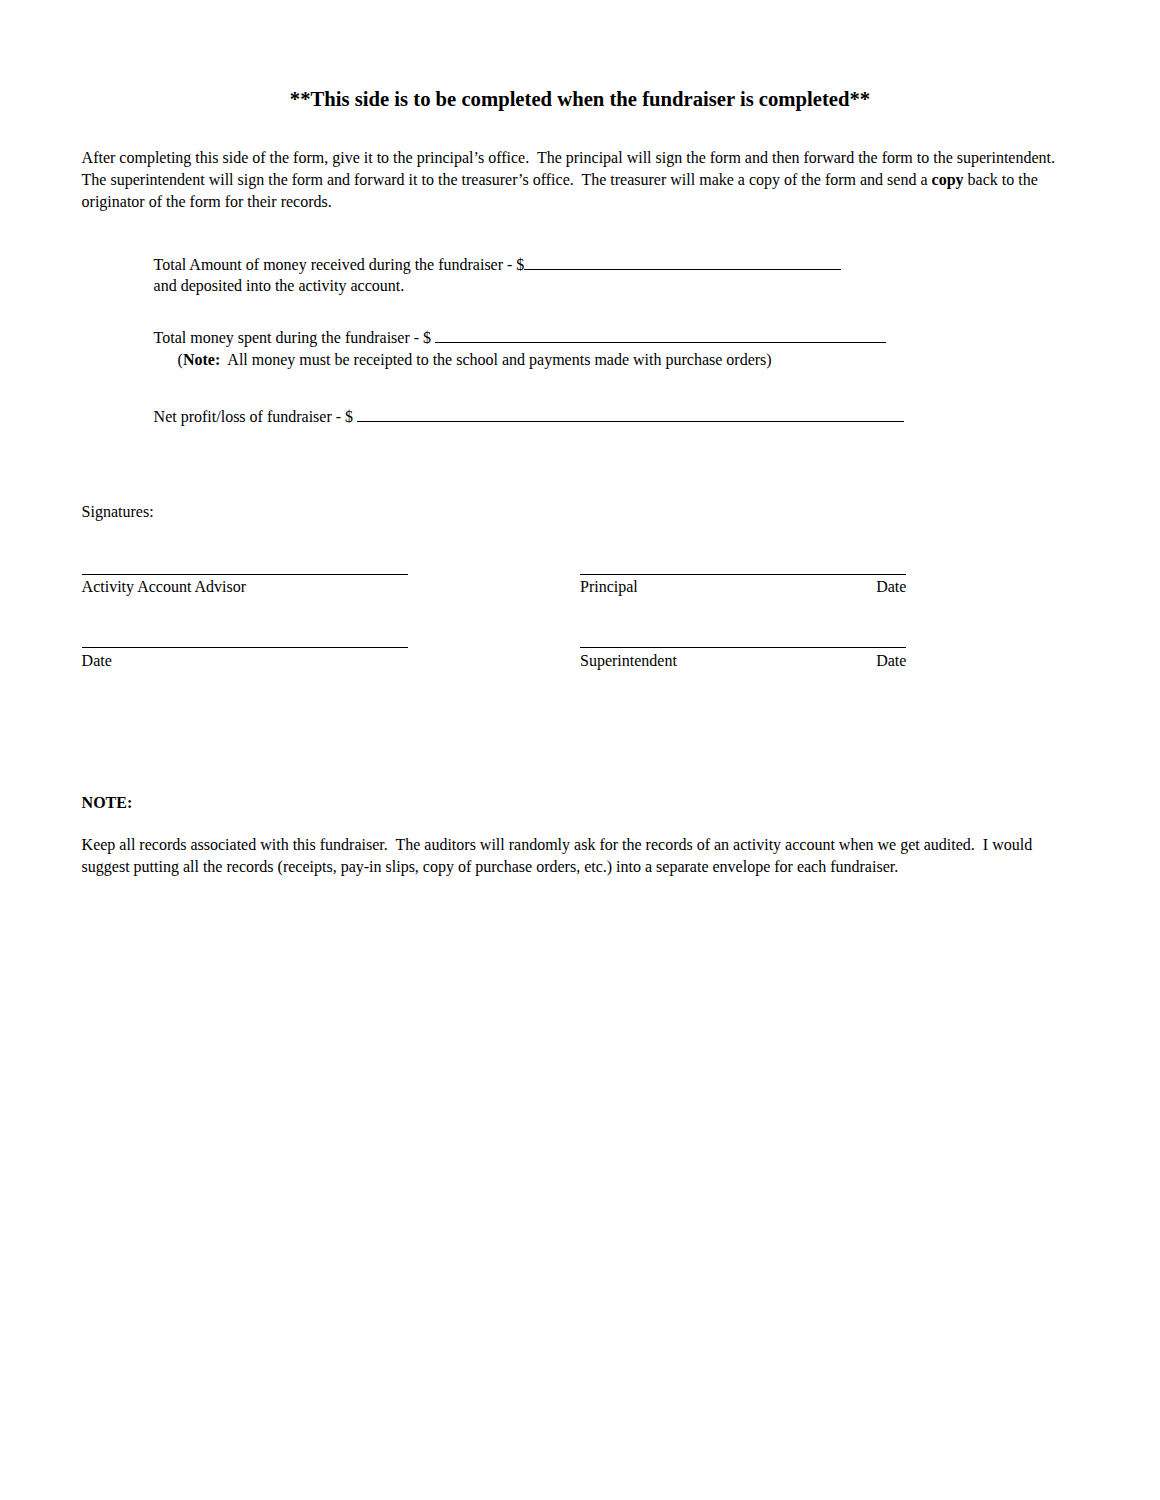**This side is to be completed when the fundraiser is completed**
After completing this side of the form, give it to the principal’s office. The principal will sign the form and then forward the form to the superintendent. The superintendent will sign the form and forward it to the treasurer’s office. The treasurer will make a copy of the form and send a copy back to the originator of the form for their records.
Total Amount of money received during the fundraiser - $
and deposited into the activity account.
Total money spent during the fundraiser - $
(Note: All money must be receipted to the school and payments made with purchase orders)
Net profit/loss of fundraiser - $
Signatures:
| Activity Account Advisor | Principal Date |
| Date | Superintendent Date |
NOTE:
Keep all records associated with this fundraiser. The auditors will randomly ask for the records of an activity account when we get audited. I would suggest putting all the records (receipts, pay-in slips, copy of purchase orders, etc.) into a separate envelope for each fundraiser.